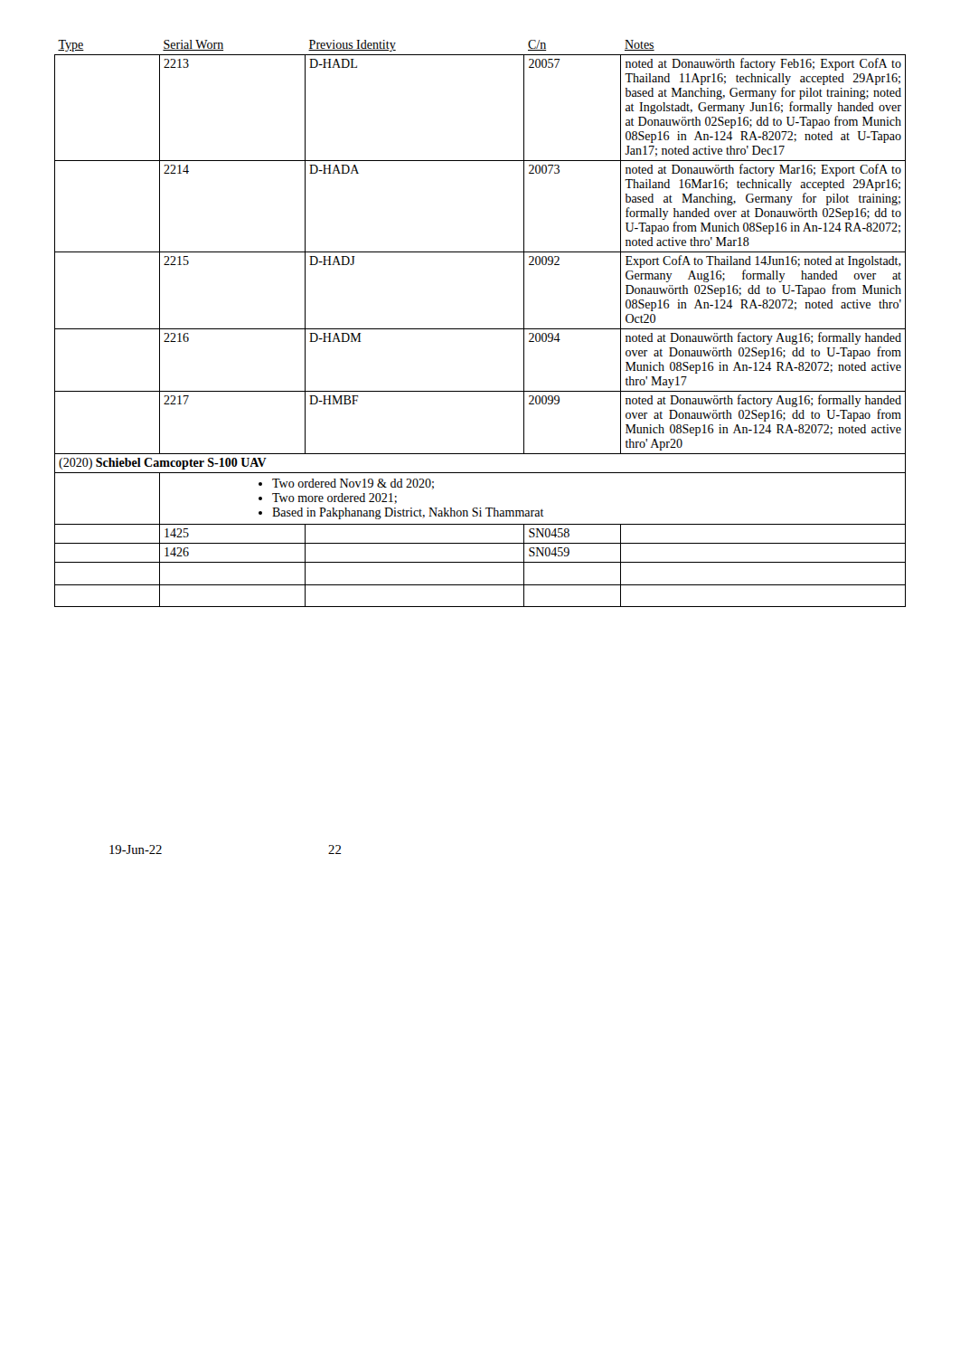| Type | Serial Worn | Previous Identity | C/n | Notes |
| --- | --- | --- | --- | --- |
| | 2213 | D-HADL | 20057 | noted at Donauwörth factory Feb16; Export CofA to Thailand 11Apr16; technically accepted 29Apr16; based at Manching, Germany for pilot training; noted at Ingolstadt, Germany Jun16; formally handed over at Donauwörth 02Sep16; dd to U-Tapao from Munich 08Sep16 in An-124 RA-82072; noted at U-Tapao Jan17; noted active thro' Dec17 |
| | 2214 | D-HADA | 20073 | noted at Donauwörth factory Mar16; Export CofA to Thailand 16Mar16; technically accepted 29Apr16; based at Manching, Germany for pilot training; formally handed over at Donauwörth 02Sep16; dd to U-Tapao from Munich 08Sep16 in An-124 RA-82072; noted active thro' Mar18 |
| | 2215 | D-HADJ | 20092 | Export CofA to Thailand 14Jun16; noted at Ingolstadt, Germany Aug16; formally handed over at Donauwörth 02Sep16; dd to U-Tapao from Munich 08Sep16 in An-124 RA-82072; noted active thro' Oct20 |
| | 2216 | D-HADM | 20094 | noted at Donauwörth factory Aug16; formally handed over at Donauwörth 02Sep16; dd to U-Tapao from Munich 08Sep16 in An-124 RA-82072; noted active thro' May17 |
| | 2217 | D-HMBF | 20099 | noted at Donauwörth factory Aug16; formally handed over at Donauwörth 02Sep16; dd to U-Tapao from Munich 08Sep16 in An-124 RA-82072; noted active thro' Apr20 |
| (2020) Schiebel Camcopter S-100 UAV |
| | Two ordered Nov19 & dd 2020; Two more ordered 2021; Based in Pakphanang District, Nakhon Si Thammarat |
| | 1425 | | SN0458 | |
| | 1426 | | SN0459 | |
19-Jun-22 22